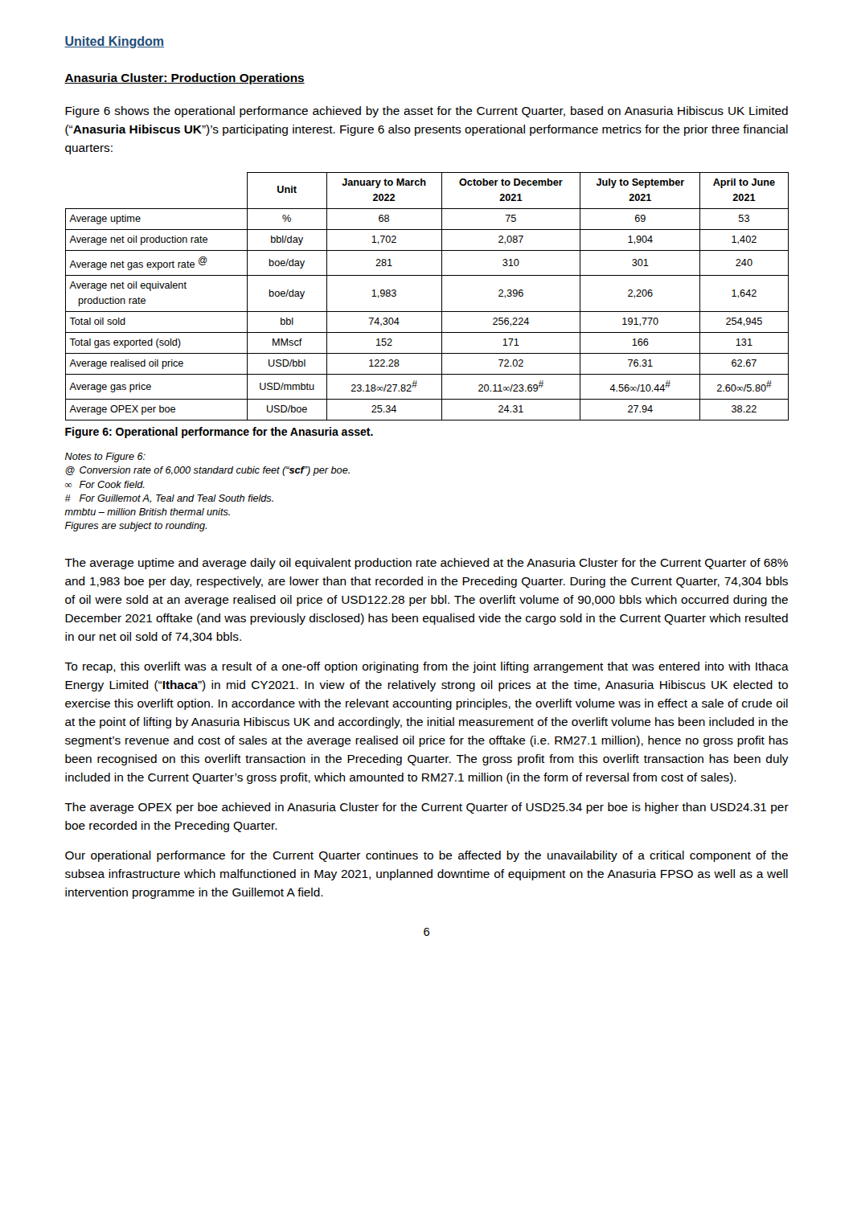United Kingdom
Anasuria Cluster: Production Operations
Figure 6 shows the operational performance achieved by the asset for the Current Quarter, based on Anasuria Hibiscus UK Limited (“Anasuria Hibiscus UK”)’s participating interest. Figure 6 also presents operational performance metrics for the prior three financial quarters:
| | Unit | January to March 2022 | October to December 2021 | July to September 2021 | April to June 2021 |
| --- | --- | --- | --- | --- | --- |
| Average uptime | % | 68 | 75 | 69 | 53 |
| Average net oil production rate | bbl/day | 1,702 | 2,087 | 1,904 | 1,402 |
| Average net gas export rate @ | boe/day | 281 | 310 | 301 | 240 |
| Average net oil equivalent production rate | boe/day | 1,983 | 2,396 | 2,206 | 1,642 |
| Total oil sold | bbl | 74,304 | 256,224 | 191,770 | 254,945 |
| Total gas exported (sold) | MMscf | 152 | 171 | 166 | 131 |
| Average realised oil price | USD/bbl | 122.28 | 72.02 | 76.31 | 62.67 |
| Average gas price | USD/mmbtu | 23.18 ∞ /27.82 # | 20.11 ∞ /23.69 # | 4.56 ∞ /10.44 # | 2.60 ∞ /5.80 # |
| Average OPEX per boe | USD/boe | 25.34 | 24.31 | 27.94 | 38.22 |
Figure 6: Operational performance for the Anasuria asset.
Notes to Figure 6:
@Conversion rate of 6,000 standard cubic feet (“scf”) per boe.
∞For Cook field.
#For Guillemot A, Teal and Teal South fields.
mmbtu – million British thermal units.
Figures are subject to rounding.
The average uptime and average daily oil equivalent production rate achieved at the Anasuria Cluster for the Current Quarter of 68% and 1,983 boe per day, respectively, are lower than that recorded in the Preceding Quarter. During the Current Quarter, 74,304 bbls of oil were sold at an average realised oil price of USD122.28 per bbl. The overlift volume of 90,000 bbls which occurred during the December 2021 offtake (and was previously disclosed) has been equalised vide the cargo sold in the Current Quarter which resulted in our net oil sold of 74,304 bbls.
To recap, this overlift was a result of a one-off option originating from the joint lifting arrangement that was entered into with Ithaca Energy Limited (“Ithaca”) in mid CY2021. In view of the relatively strong oil prices at the time, Anasuria Hibiscus UK elected to exercise this overlift option. In accordance with the relevant accounting principles, the overlift volume was in effect a sale of crude oil at the point of lifting by Anasuria Hibiscus UK and accordingly, the initial measurement of the overlift volume has been included in the segment’s revenue and cost of sales at the average realised oil price for the offtake (i.e. RM27.1 million), hence no gross profit has been recognised on this overlift transaction in the Preceding Quarter. The gross profit from this overlift transaction has been duly included in the Current Quarter’s gross profit, which amounted to RM27.1 million (in the form of reversal from cost of sales).
The average OPEX per boe achieved in Anasuria Cluster for the Current Quarter of USD25.34 per boe is higher than USD24.31 per boe recorded in the Preceding Quarter.
Our operational performance for the Current Quarter continues to be affected by the unavailability of a critical component of the subsea infrastructure which malfunctioned in May 2021, unplanned downtime of equipment on the Anasuria FPSO as well as a well intervention programme in the Guillemot A field.
6